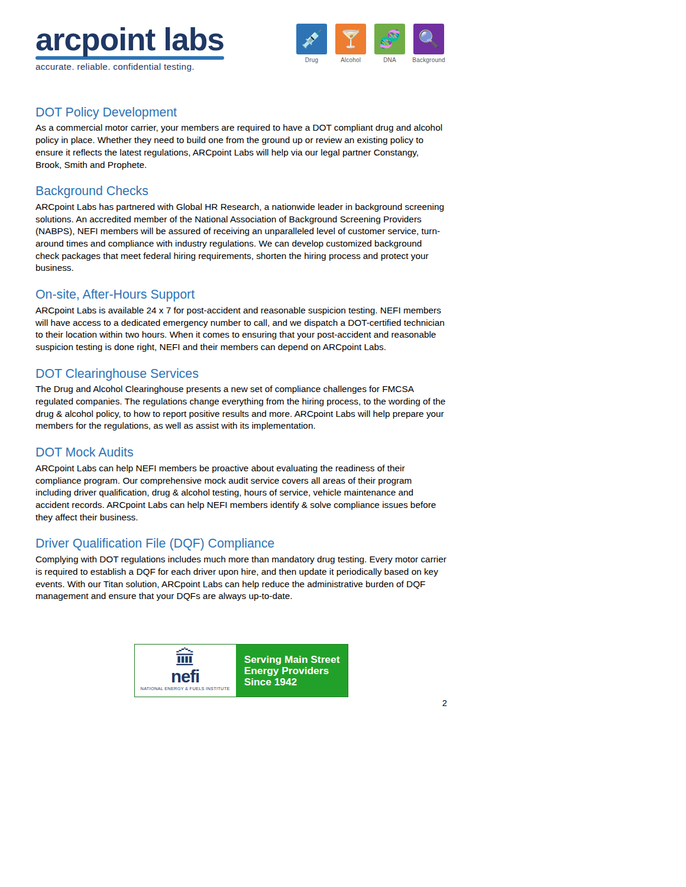arc point labs
accurate. reliable. confidential testing.
💉
Drug
🍸
Alcohol
🧬
DNA
🔍
Background
DOT Policy Development
As a commercial motor carrier, your members are required to have a DOT compliant drug and alcohol policy in place. Whether they need to build one from the ground up or review an existing policy to ensure it reflects the latest regulations, ARCpoint Labs will help via our legal partner Constangy, Brook, Smith and Prophete.
Background Checks
ARCpoint Labs has partnered with Global HR Research, a nationwide leader in background screening solutions. An accredited member of the National Association of Background Screening Providers (NABPS), NEFI members will be assured of receiving an unparalleled level of customer service, turn-around times and compliance with industry regulations. We can develop customized background check packages that meet federal hiring requirements, shorten the hiring process and protect your business.
On-site, After-Hours Support
ARCpoint Labs is available 24 x 7 for post-accident and reasonable suspicion testing. NEFI members will have access to a dedicated emergency number to call, and we dispatch a DOT-certified technician to their location within two hours. When it comes to ensuring that your post-accident and reasonable suspicion testing is done right, NEFI and their members can depend on ARCpoint Labs.
DOT Clearinghouse Services
The Drug and Alcohol Clearinghouse presents a new set of compliance challenges for FMCSA regulated companies. The regulations change everything from the hiring process, to the wording of the drug & alcohol policy, to how to report positive results and more. ARCpoint Labs will help prepare your members for the regulations, as well as assist with its implementation.
DOT Mock Audits
ARCpoint Labs can help NEFI members be proactive about evaluating the readiness of their compliance program. Our comprehensive mock audit service covers all areas of their program including driver qualification, drug & alcohol testing, hours of service, vehicle maintenance and accident records. ARCpoint Labs can help NEFI members identify & solve compliance issues before they affect their business.
Driver Qualification File (DQF) Compliance
Complying with DOT regulations includes much more than mandatory drug testing. Every motor carrier is required to establish a DQF for each driver upon hire, and then update it periodically based on key events. With our Titan solution, ARCpoint Labs can help reduce the administrative burden of DQF management and ensure that your DQFs are always up-to-date.
🏛
nefi
NATIONAL ENERGY & FUELS INSTITUTE
Serving Main Street Energy Providers Since 1942
2